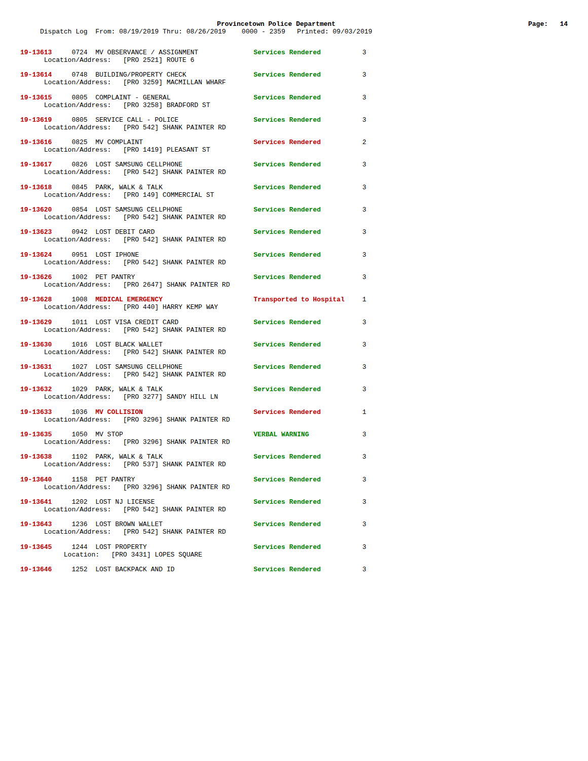Provincetown Police Department Page: 14
Dispatch Log From: 08/19/2019 Thru: 08/26/2019 0000 - 2359 Printed: 09/03/2019
19-13613 0724 MV OBSERVANCE / ASSIGNMENT Services Rendered 3
Location/Address: [PRO 2521] ROUTE 6
19-13614 0748 BUILDING/PROPERTY CHECK Services Rendered 3
Location/Address: [PRO 3259] MACMILLAN WHARF
19-13615 0805 COMPLAINT - GENERAL Services Rendered 3
Location/Address: [PRO 3258] BRADFORD ST
19-13619 0805 SERVICE CALL - POLICE Services Rendered 3
Location/Address: [PRO 542] SHANK PAINTER RD
19-13616 0825 MV COMPLAINT Services Rendered 2
Location/Address: [PRO 1419] PLEASANT ST
19-13617 0826 LOST SAMSUNG CELLPHONE Services Rendered 3
Location/Address: [PRO 542] SHANK PAINTER RD
19-13618 0845 PARK, WALK & TALK Services Rendered 3
Location/Address: [PRO 149] COMMERCIAL ST
19-13620 0854 LOST SAMSUNG CELLPHONE Services Rendered 3
Location/Address: [PRO 542] SHANK PAINTER RD
19-13623 0942 LOST DEBIT CARD Services Rendered 3
Location/Address: [PRO 542] SHANK PAINTER RD
19-13624 0951 LOST IPHONE Services Rendered 3
Location/Address: [PRO 542] SHANK PAINTER RD
19-13626 1002 PET PANTRY Services Rendered 3
Location/Address: [PRO 2647] SHANK PAINTER RD
19-13628 1008 MEDICAL EMERGENCY Transported to Hospital 1
Location/Address: [PRO 440] HARRY KEMP WAY
19-13629 1011 LOST VISA CREDIT CARD Services Rendered 3
Location/Address: [PRO 542] SHANK PAINTER RD
19-13630 1016 LOST BLACK WALLET Services Rendered 3
Location/Address: [PRO 542] SHANK PAINTER RD
19-13631 1027 LOST SAMSUNG CELLPHONE Services Rendered 3
Location/Address: [PRO 542] SHANK PAINTER RD
19-13632 1029 PARK, WALK & TALK Services Rendered 3
Location/Address: [PRO 3277] SANDY HILL LN
19-13633 1036 MV COLLISION Services Rendered 1
Location/Address: [PRO 3296] SHANK PAINTER RD
19-13635 1050 MV STOP VERBAL WARNING 3
Location/Address: [PRO 3296] SHANK PAINTER RD
19-13638 1102 PARK, WALK & TALK Services Rendered 3
Location/Address: [PRO 537] SHANK PAINTER RD
19-13640 1158 PET PANTRY Services Rendered 3
Location/Address: [PRO 3296] SHANK PAINTER RD
19-13641 1202 LOST NJ LICENSE Services Rendered 3
Location/Address: [PRO 542] SHANK PAINTER RD
19-13643 1236 LOST BROWN WALLET Services Rendered 3
Location/Address: [PRO 542] SHANK PAINTER RD
19-13645 1244 LOST PROPERTY Services Rendered 3
Location: [PRO 3431] LOPES SQUARE
19-13646 1252 LOST BACKPACK AND ID Services Rendered 3